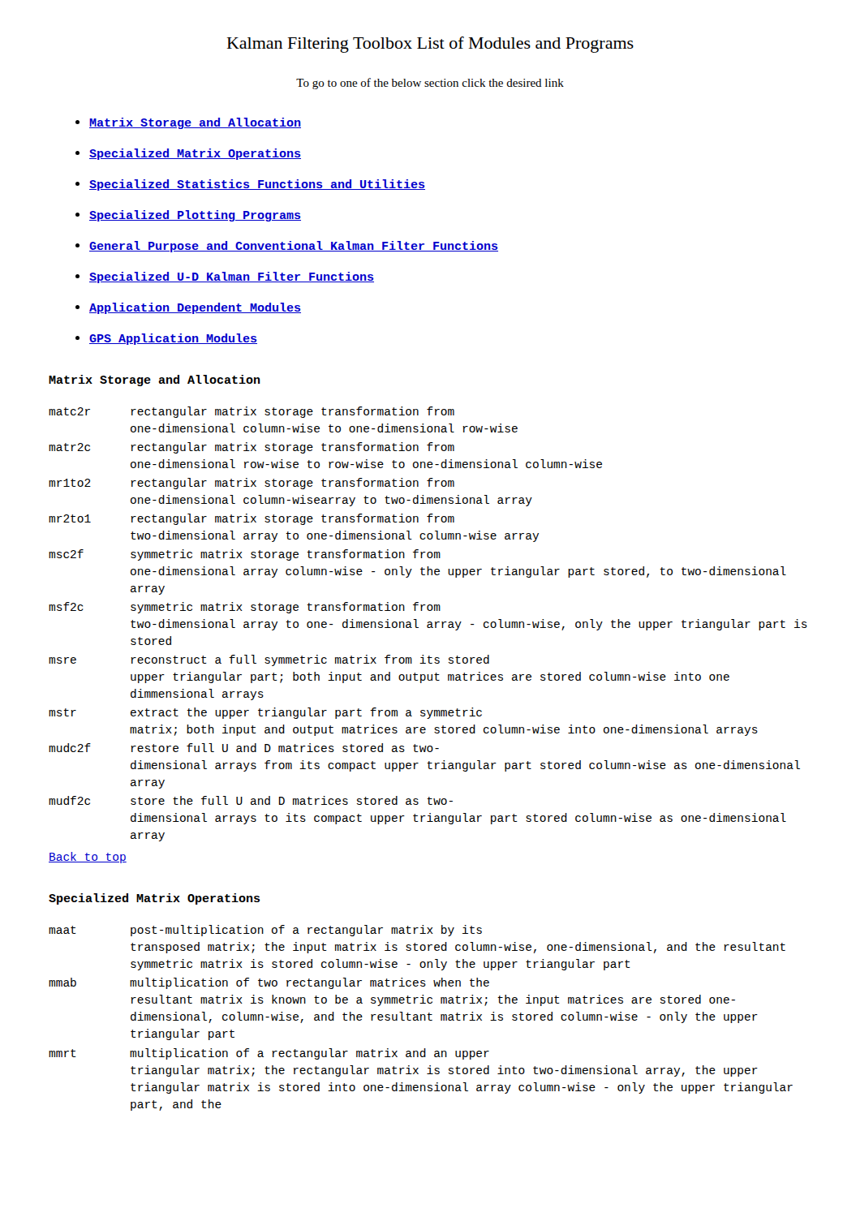Kalman Filtering Toolbox List of Modules and Programs
To go to one of the below section click the desired link
Matrix Storage and Allocation
Specialized Matrix Operations
Specialized Statistics Functions and Utilities
Specialized Plotting Programs
General Purpose and Conventional Kalman Filter Functions
Specialized U-D Kalman Filter Functions
Application Dependent Modules
GPS Application Modules
Matrix Storage and Allocation
| matc2r | rectangular matrix storage transformation from one-dimensional column-wise to one-dimensional row-wise |
| matr2c | rectangular matrix storage transformation from one-dimensional row-wise to row-wise to one-dimensional column-wise |
| mr1to2 | rectangular matrix storage transformation from one-dimensional column-wisearray to two-dimensional array |
| mr2to1 | rectangular matrix storage transformation from two-dimensional array to one-dimensional column-wise array |
| msc2f | symmetric matrix storage transformation from one-dimensional array column-wise - only the upper triangular part stored, to two-dimensional array |
| msf2c | symmetric matrix storage transformation from two-dimensional array to one- dimensional array - column-wise, only the upper triangular part is stored |
| msre | reconstruct a full symmetric matrix from its stored upper triangular part; both input and output matrices are stored column-wise into one dimmensional arrays |
| mstr | extract the upper triangular part from a symmetric matrix; both input and output matrices are stored column-wise into one-dimensional arrays |
| mudc2f | restore full U and D matrices stored as two- dimensional arrays from its compact upper triangular part stored column-wise as one-dimensional array |
| mudf2c | store the full U and D matrices stored as two- dimensional arrays to its compact upper triangular part stored column-wise as one-dimensional array |
Back to top
Specialized Matrix Operations
| maat | post-multiplication of a rectangular matrix by its transposed matrix; the input matrix is stored column-wise, one-dimensional, and the resultant symmetric matrix is stored column-wise - only the upper triangular part |
| mmab | multiplication of two rectangular matrices when the resultant matrix is known to be a symmetric matrix; the input matrices are stored one-dimensional, column-wise, and the resultant matrix is stored column-wise - only the upper triangular part |
| mmrt | multiplication of a rectangular matrix and an upper triangular matrix; the rectangular matrix is stored into two-dimensional array, the upper triangular matrix is stored into one-dimensional array column-wise - only the upper triangular part, and the |